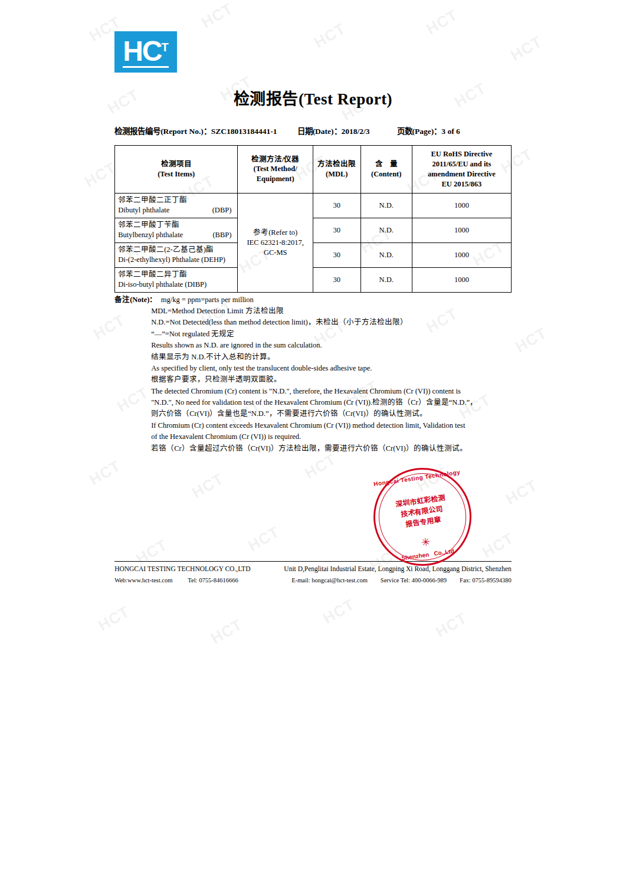HCT HCT HCT HCT HCT HCT HCT HCT HCT HCT HCT HCT HCT HCT HCT HCT HCT HCT HCT HCT HCT HCT HCT HCT HCT HCT HCT HCT HCT HCT HCT HCT HCT HCT HCT HCT HCT HCT HCT HCT
HC T
检测报告(Test Report)
检测报告编号(Report No.)：SZC18013184441-1 日期(Date)：2018/2/3 页数(Page)：3 of 6
| 检测项目 (Test Items) | 检测方法/仪器 (Test Method/ Equipment) | 方法检出限 (MDL) | 含 量 (Content) | EU RoHS Directive 2011/65/EU and its amendment Directive EU 2015/863 |
| --- | --- | --- | --- | --- |
| 邻苯二甲酸二正丁酯 Dibutyl phthalate (DBP) | 参考(Refer to) IEC 62321-8:2017, GC-MS | 30 | N.D. | 1000 |
| 邻苯二甲酸丁苄酯 Butylbenzyl phthalate (BBP) | 30 | N.D. | 1000 |
| 邻苯二甲酸二(2-乙基己基)酯 Di-(2-ethylhexyl) Phthalate (DEHP) | 30 | N.D. | 1000 |
| 邻苯二甲酸二异丁酯 Di-iso-butyl phthalate (DIBP) | 30 | N.D. | 1000 |
备注(Note)： mg/kg = ppm=parts per million
MDL=Method Detection Limit 方法检出限
N.D.=Not Detected(less than method detection limit)，未检出（小于方法检出限）
“—”=Not regulated 无规定
Results shown as N.D. are ignored in the sum calculation.
结果显示为 N.D.不计入总和的计算。
As specified by client, only test the translucent double-sides adhesive tape.
根据客户要求，只检测半透明双面胶。
The detected Chromium (Cr) content is "N.D.", therefore, the Hexavalent Chromium (Cr (VI)) content is
"N.D.", No need for validation test of the Hexavalent Chromium (Cr (VI)).检测的铬（Cr）含量是“N.D.”，
则六价铬（Cr(VI)）含量也是“N.D.”，不需要进行六价铬（Cr(VI)）的确认性测试。
If Chromium (Cr) content exceeds Hexavalent Chromium (Cr (VI)) method detection limit, Validation test
of the Hexavalent Chromium (Cr (VI)) is required.
若铬（Cr）含量超过六价铬（Cr(VI)）方法检出限，需要进行六价铬（Cr(VI)）的确认性测试。
Hongcai Testing Technology
深圳市虹彩检测
技术有限公司
报告专用章
✳
Shenzhen Co.,Ltd
HONGCAI TESTING TECHNOLOGY CO.,LTD
Unit D,Penglitai Industrial Estate, Longping Xi Road, Longgang District, Shenzhen
Web:www.hct-test.com Tel: 0755-84616666
E-mail: hongcai@hct-test.com Service Tel: 400-0066-989 Fax: 0755-89594380